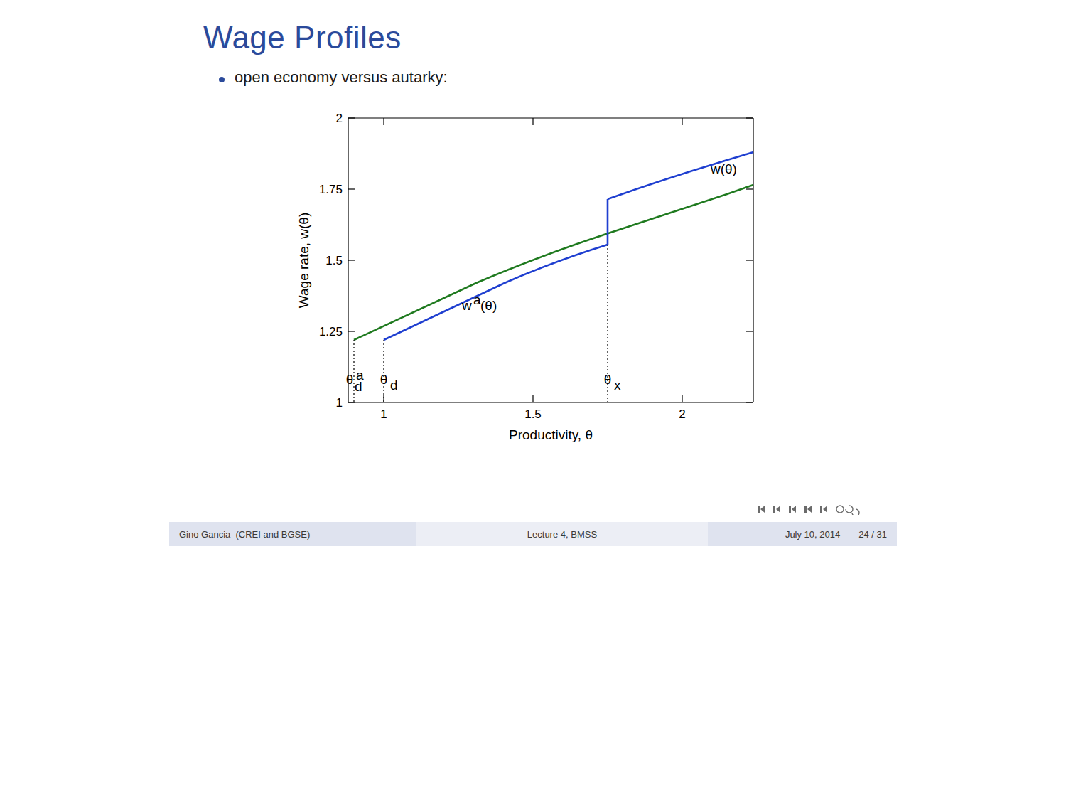Wage Profiles
open economy versus autarky:
1 1.25 1.5 1.75 2 1 1.5 2 Productivity, θ Wage rate, w(θ) w(θ) w a (θ) θ a d θ d θ x
Gino Gancia (CREI and BGSE)
Lecture 4, BMSS
July 10, 201424 / 31